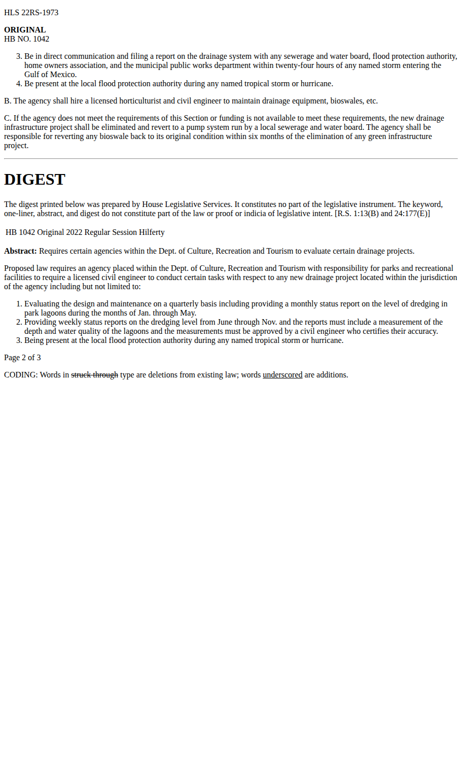HLS 22RS-1973
ORIGINAL
HB NO. 1042
Be in direct communication and filing a report on the drainage system with any sewerage and water board, flood protection authority, home owners association, and the municipal public works department within twenty-four hours of any named storm entering the Gulf of Mexico.
Be present at the local flood protection authority during any named tropical storm or hurricane.
B. The agency shall hire a licensed horticulturist and civil engineer to maintain drainage equipment, bioswales, etc.
C. If the agency does not meet the requirements of this Section or funding is not available to meet these requirements, the new drainage infrastructure project shall be eliminated and revert to a pump system run by a local sewerage and water board. The agency shall be responsible for reverting any bioswale back to its original condition within six months of the elimination of any green infrastructure project.
DIGEST
The digest printed below was prepared by House Legislative Services. It constitutes no part of the legislative instrument. The keyword, one-liner, abstract, and digest do not constitute part of the law or proof or indicia of legislative intent. [R.S. 1:13(B) and 24:177(E)]
| HB 1042 Original | 2022 Regular Session | Hilferty |
Abstract: Requires certain agencies within the Dept. of Culture, Recreation and Tourism to evaluate certain drainage projects.
Proposed law requires an agency placed within the Dept. of Culture, Recreation and Tourism with responsibility for parks and recreational facilities to require a licensed civil engineer to conduct certain tasks with respect to any new drainage project located within the jurisdiction of the agency including but not limited to:
Evaluating the design and maintenance on a quarterly basis including providing a monthly status report on the level of dredging in park lagoons during the months of Jan. through May.
Providing weekly status reports on the dredging level from June through Nov. and the reports must include a measurement of the depth and water quality of the lagoons and the measurements must be approved by a civil engineer who certifies their accuracy.
Being present at the local flood protection authority during any named tropical storm or hurricane.
Page 2 of 3
CODING: Words in struck through type are deletions from existing law; words underscored are additions.